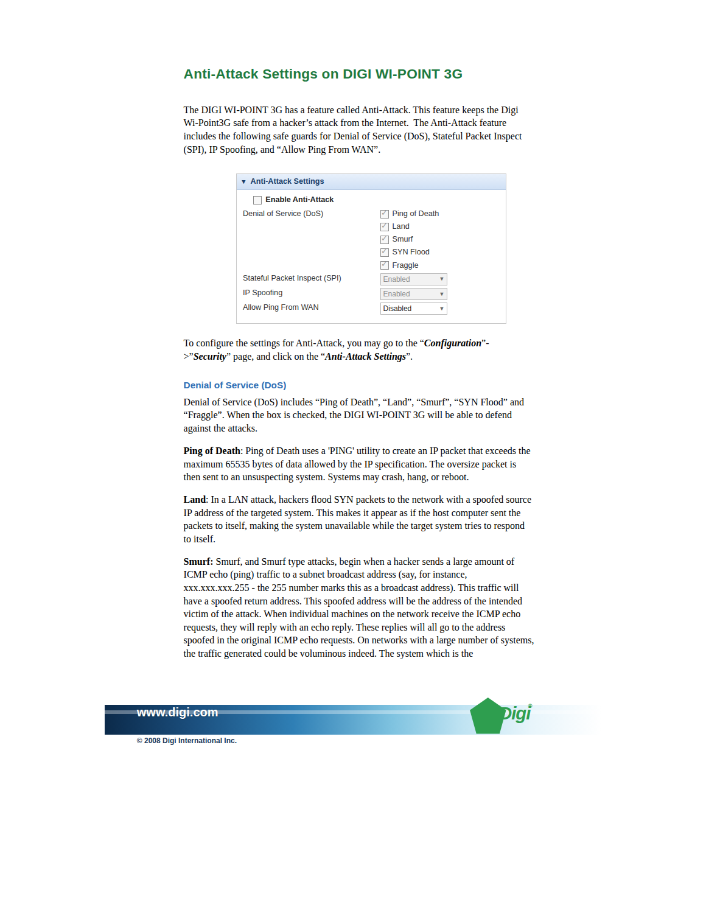Anti-Attack Settings on DIGI WI-POINT 3G
The DIGI WI-POINT 3G has a feature called Anti-Attack. This feature keeps the Digi Wi-Point3G safe from a hacker’s attack from the Internet. The Anti-Attack feature includes the following safe guards for Denial of Service (DoS), Stateful Packet Inspect (SPI), IP Spoofing, and “Allow Ping From WAN”.
▼ Anti-Attack Settings
Enable Anti-Attack
Denial of Service (DoS)
Ping of Death
Land
Smurf
SYN Flood
Fraggle
Stateful Packet Inspect (SPI)
Enabled▼
IP Spoofing
Enabled▼
Allow Ping From WAN
Disabled▼
To configure the settings for Anti-Attack, you may go to the “Configuration”->”Security” page, and click on the “Anti-Attack Settings”.
Denial of Service (DoS)
Denial of Service (DoS) includes “Ping of Death”, “Land”, “Smurf”, “SYN Flood” and “Fraggle”. When the box is checked, the DIGI WI-POINT 3G will be able to defend against the attacks.
Ping of Death: Ping of Death uses a 'PING' utility to create an IP packet that exceeds the maximum 65535 bytes of data allowed by the IP specification. The oversize packet is then sent to an unsuspecting system. Systems may crash, hang, or reboot.
Land: In a LAN attack, hackers flood SYN packets to the network with a spoofed source IP address of the targeted system. This makes it appear as if the host computer sent the packets to itself, making the system unavailable while the target system tries to respond to itself.
Smurf: Smurf, and Smurf type attacks, begin when a hacker sends a large amount of ICMP echo (ping) traffic to a subnet broadcast address (say, for instance, xxx.xxx.xxx.255 - the 255 number marks this as a broadcast address). This traffic will have a spoofed return address. This spoofed address will be the address of the intended victim of the attack. When individual machines on the network receive the ICMP echo requests, they will reply with an echo reply. These replies will all go to the address spoofed in the original ICMP echo requests. On networks with a large number of systems, the traffic generated could be voluminous indeed. The system which is the
www.digi.com
© 2008 Digi International Inc.
Digi®